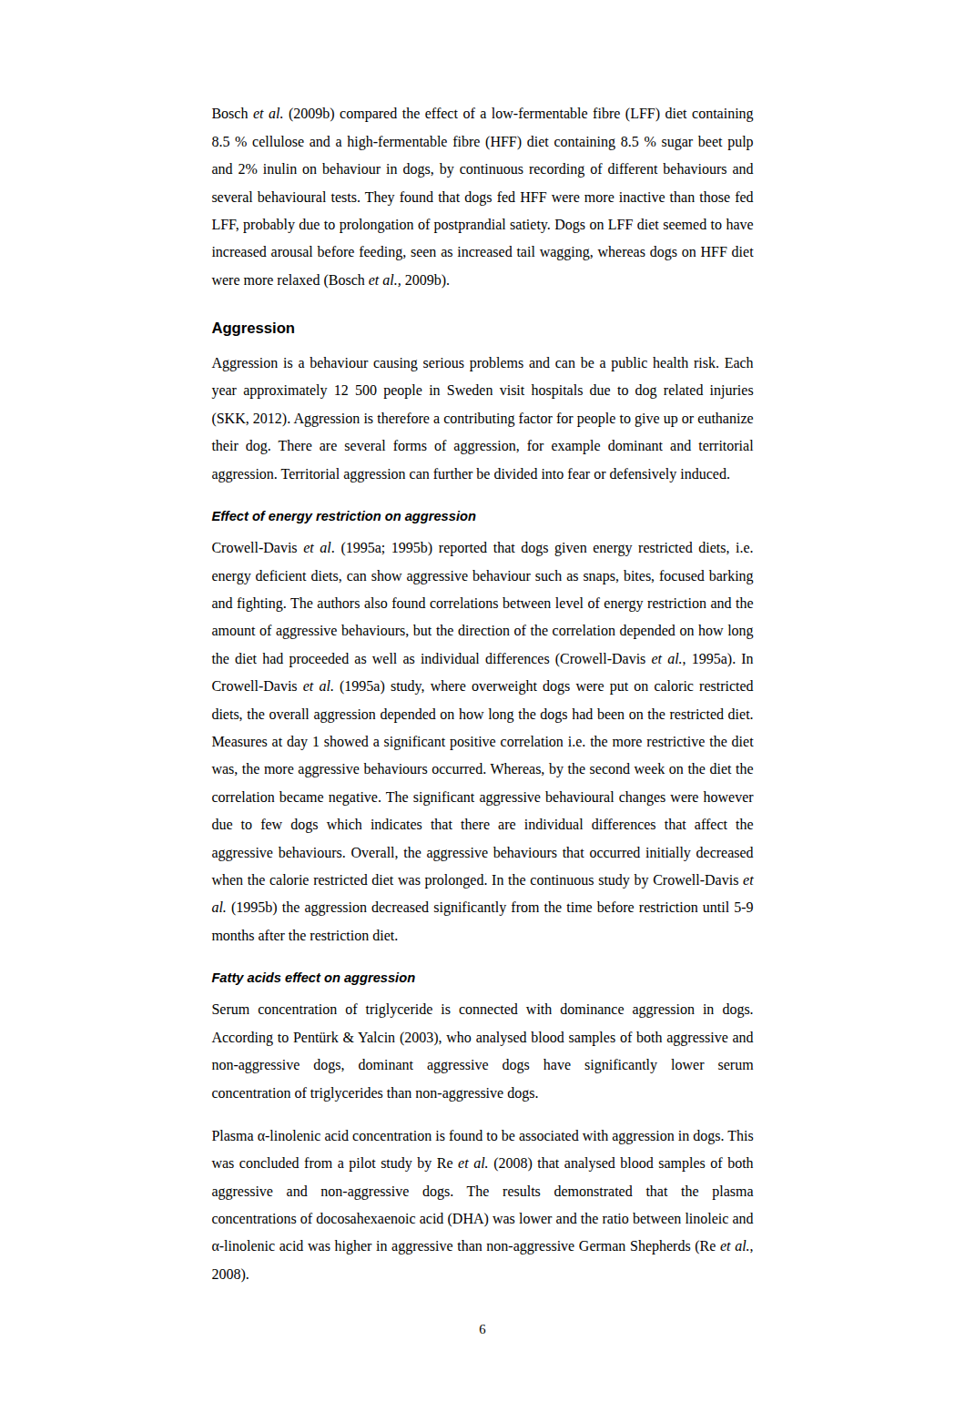Bosch et al. (2009b) compared the effect of a low-fermentable fibre (LFF) diet containing 8.5 % cellulose and a high-fermentable fibre (HFF) diet containing 8.5 % sugar beet pulp and 2% inulin on behaviour in dogs, by continuous recording of different behaviours and several behavioural tests. They found that dogs fed HFF were more inactive than those fed LFF, probably due to prolongation of postprandial satiety. Dogs on LFF diet seemed to have increased arousal before feeding, seen as increased tail wagging, whereas dogs on HFF diet were more relaxed (Bosch et al., 2009b).
Aggression
Aggression is a behaviour causing serious problems and can be a public health risk. Each year approximately 12 500 people in Sweden visit hospitals due to dog related injuries (SKK, 2012). Aggression is therefore a contributing factor for people to give up or euthanize their dog. There are several forms of aggression, for example dominant and territorial aggression. Territorial aggression can further be divided into fear or defensively induced.
Effect of energy restriction on aggression
Crowell-Davis et al. (1995a; 1995b) reported that dogs given energy restricted diets, i.e. energy deficient diets, can show aggressive behaviour such as snaps, bites, focused barking and fighting. The authors also found correlations between level of energy restriction and the amount of aggressive behaviours, but the direction of the correlation depended on how long the diet had proceeded as well as individual differences (Crowell-Davis et al., 1995a). In Crowell-Davis et al. (1995a) study, where overweight dogs were put on caloric restricted diets, the overall aggression depended on how long the dogs had been on the restricted diet. Measures at day 1 showed a significant positive correlation i.e. the more restrictive the diet was, the more aggressive behaviours occurred. Whereas, by the second week on the diet the correlation became negative. The significant aggressive behavioural changes were however due to few dogs which indicates that there are individual differences that affect the aggressive behaviours. Overall, the aggressive behaviours that occurred initially decreased when the calorie restricted diet was prolonged. In the continuous study by Crowell-Davis et al. (1995b) the aggression decreased significantly from the time before restriction until 5-9 months after the restriction diet.
Fatty acids effect on aggression
Serum concentration of triglyceride is connected with dominance aggression in dogs. According to Pentürk & Yalcin (2003), who analysed blood samples of both aggressive and non-aggressive dogs, dominant aggressive dogs have significantly lower serum concentration of triglycerides than non-aggressive dogs.
Plasma α-linolenic acid concentration is found to be associated with aggression in dogs. This was concluded from a pilot study by Re et al. (2008) that analysed blood samples of both aggressive and non-aggressive dogs. The results demonstrated that the plasma concentrations of docosahexaenoic acid (DHA) was lower and the ratio between linoleic and α-linolenic acid was higher in aggressive than non-aggressive German Shepherds (Re et al., 2008).
6